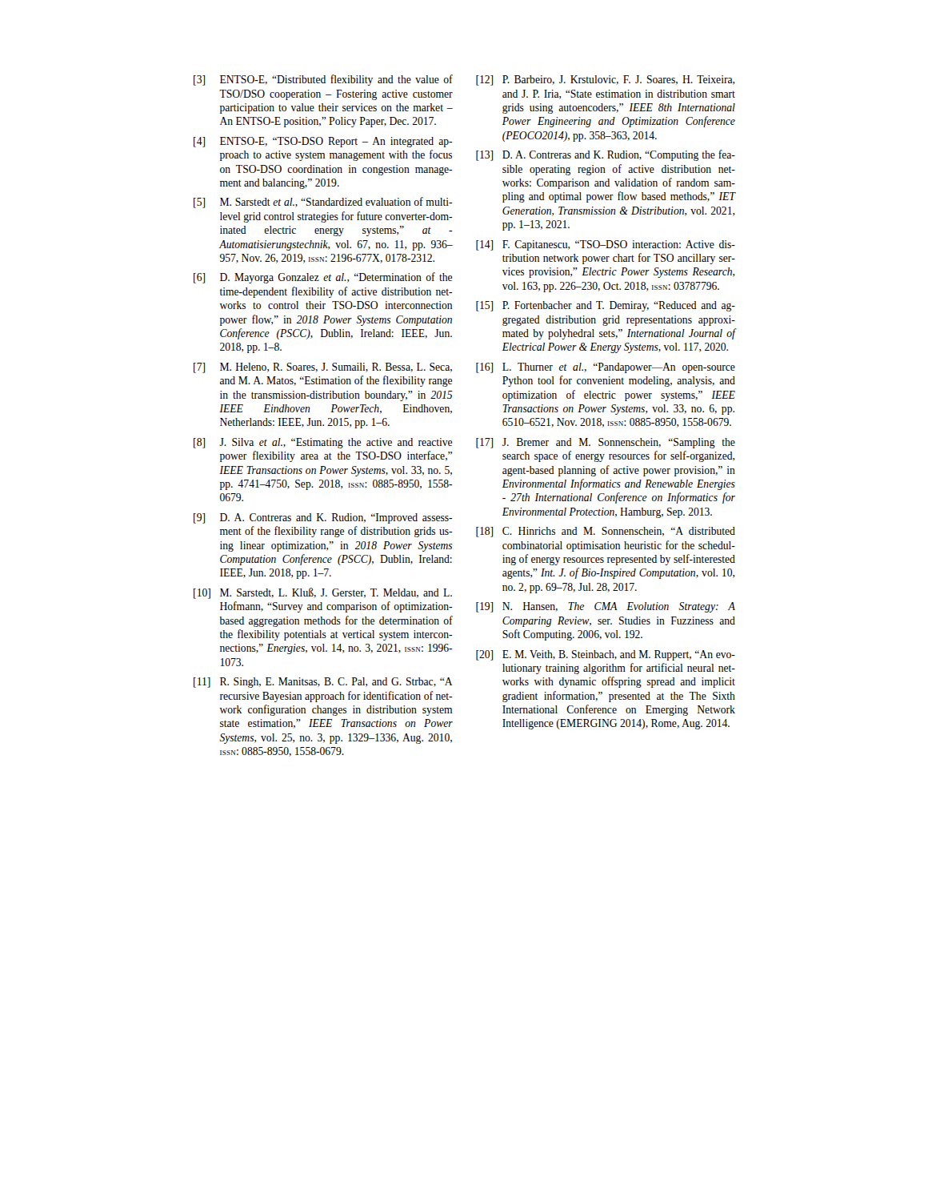[3] ENTSO-E, “Distributed flexibility and the value of TSO/DSO cooperation – Fostering active customer participation to value their services on the market – An ENTSO-E position,” Policy Paper, Dec. 2017.
[4] ENTSO-E, “TSO-DSO Report – An integrated approach to active system management with the focus on TSO-DSO coordination in congestion management and balancing,” 2019.
[5] M. Sarstedt et al., “Standardized evaluation of multi-level grid control strategies for future converter-dominated electric energy systems,” at - Automatisierungstechnik, vol. 67, no. 11, pp. 936–957, Nov. 26, 2019, issn: 2196-677X, 0178-2312.
[6] D. Mayorga Gonzalez et al., “Determination of the time-dependent flexibility of active distribution networks to control their TSO-DSO interconnection power flow,” in 2018 Power Systems Computation Conference (PSCC), Dublin, Ireland: IEEE, Jun. 2018, pp. 1–8.
[7] M. Heleno, R. Soares, J. Sumaili, R. Bessa, L. Seca, and M. A. Matos, “Estimation of the flexibility range in the transmission-distribution boundary,” in 2015 IEEE Eindhoven PowerTech, Eindhoven, Netherlands: IEEE, Jun. 2015, pp. 1–6.
[8] J. Silva et al., “Estimating the active and reactive power flexibility area at the TSO-DSO interface,” IEEE Transactions on Power Systems, vol. 33, no. 5, pp. 4741–4750, Sep. 2018, issn: 0885-8950, 1558-0679.
[9] D. A. Contreras and K. Rudion, “Improved assessment of the flexibility range of distribution grids using linear optimization,” in 2018 Power Systems Computation Conference (PSCC), Dublin, Ireland: IEEE, Jun. 2018, pp. 1–7.
[10] M. Sarstedt, L. Kluß, J. Gerster, T. Meldau, and L. Hofmann, “Survey and comparison of optimization-based aggregation methods for the determination of the flexibility potentials at vertical system interconnections,” Energies, vol. 14, no. 3, 2021, issn: 1996-1073.
[11] R. Singh, E. Manitsas, B. C. Pal, and G. Strbac, “A recursive Bayesian approach for identification of network configuration changes in distribution system state estimation,” IEEE Transactions on Power Systems, vol. 25, no. 3, pp. 1329–1336, Aug. 2010, issn: 0885-8950, 1558-0679.
[12] P. Barbeiro, J. Krstulovic, F. J. Soares, H. Teixeira, and J. P. Iria, “State estimation in distribution smart grids using autoencoders,” IEEE 8th International Power Engineering and Optimization Conference (PEOCO2014), pp. 358–363, 2014.
[13] D. A. Contreras and K. Rudion, “Computing the feasible operating region of active distribution networks: Comparison and validation of random sampling and optimal power flow based methods,” IET Generation, Transmission & Distribution, vol. 2021, pp. 1–13, 2021.
[14] F. Capitanescu, “TSO–DSO interaction: Active distribution network power chart for TSO ancillary services provision,” Electric Power Systems Research, vol. 163, pp. 226–230, Oct. 2018, issn: 03787796.
[15] P. Fortenbacher and T. Demiray, “Reduced and aggregated distribution grid representations approximated by polyhedral sets,” International Journal of Electrical Power & Energy Systems, vol. 117, 2020.
[16] L. Thurner et al., “Pandapower—An open-source Python tool for convenient modeling, analysis, and optimization of electric power systems,” IEEE Transactions on Power Systems, vol. 33, no. 6, pp. 6510–6521, Nov. 2018, issn: 0885-8950, 1558-0679.
[17] J. Bremer and M. Sonnenschein, “Sampling the search space of energy resources for self-organized, agent-based planning of active power provision,” in Environmental Informatics and Renewable Energies - 27th International Conference on Informatics for Environmental Protection, Hamburg, Sep. 2013.
[18] C. Hinrichs and M. Sonnenschein, “A distributed combinatorial optimisation heuristic for the scheduling of energy resources represented by self-interested agents,” Int. J. of Bio-Inspired Computation, vol. 10, no. 2, pp. 69–78, Jul. 28, 2017.
[19] N. Hansen, The CMA Evolution Strategy: A Comparing Review, ser. Studies in Fuzziness and Soft Computing. 2006, vol. 192.
[20] E. M. Veith, B. Steinbach, and M. Ruppert, “An evolutionary training algorithm for artificial neural networks with dynamic offspring spread and implicit gradient information,” presented at the The Sixth International Conference on Emerging Network Intelligence (EMERGING 2014), Rome, Aug. 2014.